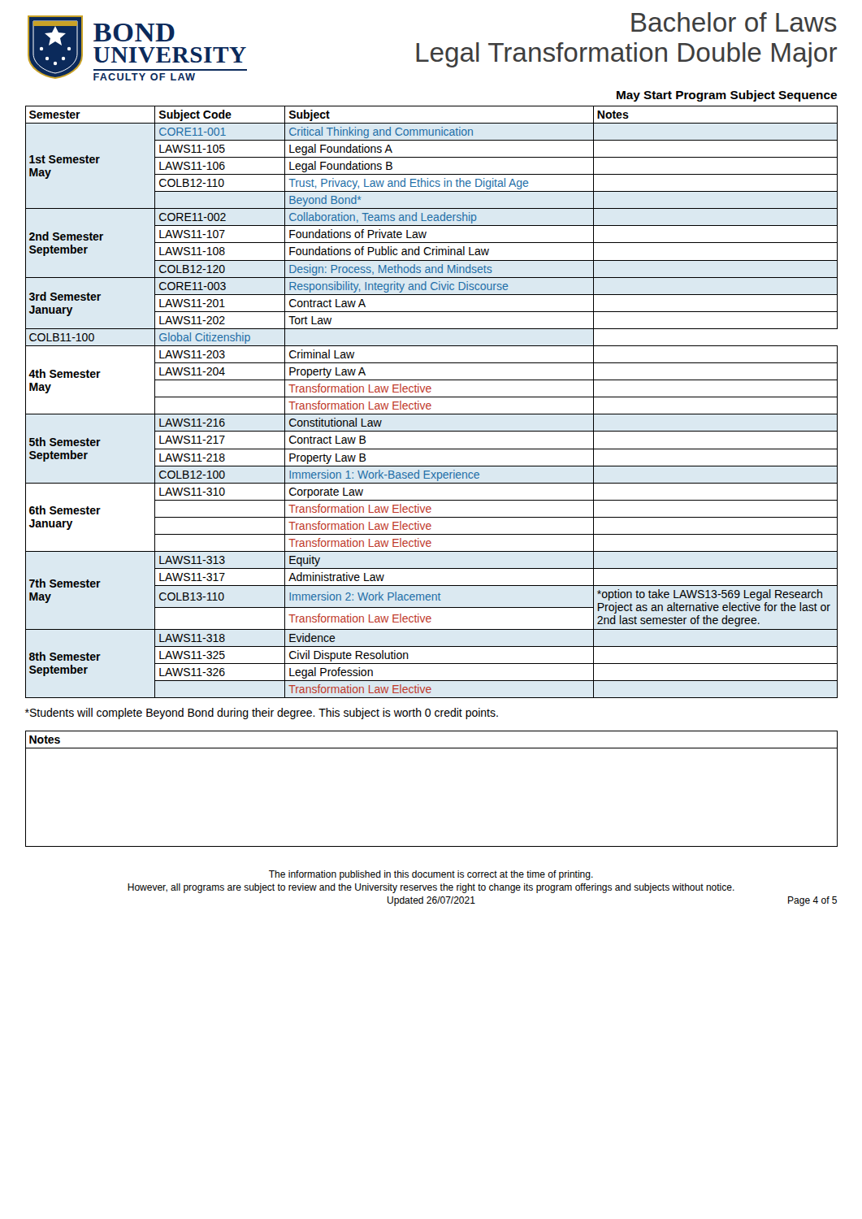BOND UNIVERSITY FACULTY OF LAW
Bachelor of Laws Legal Transformation Double Major
May Start Program Subject Sequence
| Semester | Subject Code | Subject | Notes |
| --- | --- | --- | --- |
| 1st Semester May | CORE11-001 | Critical Thinking and Communication | |
| LAWS11-105 | Legal Foundations A | |
| LAWS11-106 | Legal Foundations B | |
| COLB12-110 | Trust, Privacy, Law and Ethics in the Digital Age | |
| | Beyond Bond* | |
| 2nd Semester September | CORE11-002 | Collaboration, Teams and Leadership | |
| LAWS11-107 | Foundations of Private Law | |
| LAWS11-108 | Foundations of Public and Criminal Law | |
| COLB12-120 | Design: Process, Methods and Mindsets | |
| 3rd Semester January | CORE11-003 | Responsibility, Integrity and Civic Discourse | |
| LAWS11-201 | Contract Law A | |
| LAWS11-202 | Tort Law | |
| COLB11-100 | Global Citizenship | |
| 4th Semester May | LAWS11-203 | Criminal Law | |
| LAWS11-204 | Property Law A | |
| | Transformation Law Elective | |
| | Transformation Law Elective | |
| 5th Semester September | LAWS11-216 | Constitutional Law | |
| LAWS11-217 | Contract Law B | |
| LAWS11-218 | Property Law B | |
| COLB12-100 | Immersion 1: Work-Based Experience | |
| 6th Semester January | LAWS11-310 | Corporate Law | |
| | Transformation Law Elective | |
| | Transformation Law Elective | |
| | Transformation Law Elective | |
| 7th Semester May | LAWS11-313 | Equity | |
| LAWS11-317 | Administrative Law | |
| COLB13-110 | Immersion 2: Work Placement | *option to take LAWS13-569 Legal Research Project as an alternative elective for the last or 2nd last semester of the degree. |
| | Transformation Law Elective |
| 8th Semester September | LAWS11-318 | Evidence | |
| LAWS11-325 | Civil Dispute Resolution | |
| LAWS11-326 | Legal Profession | |
| | Transformation Law Elective | |
*Students will complete Beyond Bond during their degree. This subject is worth 0 credit points.
Notes
The information published in this document is correct at the time of printing.
However, all programs are subject to review and the University reserves the right to change its program offerings and subjects without notice.
Updated 26/07/2021 Page 4 of 5